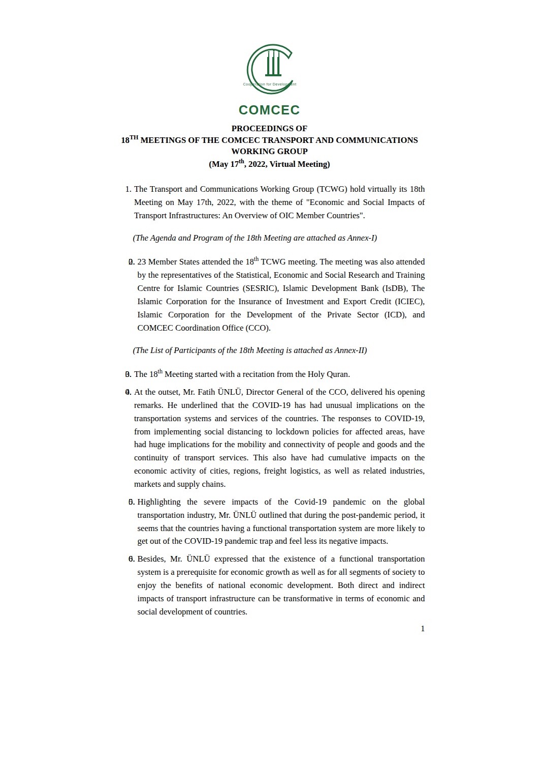Cooperation for Development
COMCEC
PROCEEDINGS OF
18TH MEETINGS OF THE COMCEC TRANSPORT AND COMMUNICATIONS WORKING GROUP
(May 17th, 2022, Virtual Meeting)
The Transport and Communications Working Group (TCWG) hold virtually its 18th Meeting on May 17th, 2022, with the theme of "Economic and Social Impacts of Transport Infrastructures: An Overview of OIC Member Countries".
(The Agenda and Program of the 18th Meeting are attached as Annex-I)
2. 23 Member States attended the 18th TCWG meeting. The meeting was also attended by the representatives of the Statistical, Economic and Social Research and Training Centre for Islamic Countries (SESRIC), Islamic Development Bank (IsDB), The Islamic Corporation for the Insurance of Investment and Export Credit (ICIEC), Islamic Corporation for the Development of the Private Sector (ICD), and COMCEC Coordination Office (CCO).
(The List of Participants of the 18th Meeting is attached as Annex-II)
3. The 18th Meeting started with a recitation from the Holy Quran.
4. At the outset, Mr. Fatih ÜNLÜ, Director General of the CCO, delivered his opening remarks. He underlined that the COVID-19 has had unusual implications on the transportation systems and services of the countries. The responses to COVID-19, from implementing social distancing to lockdown policies for affected areas, have had huge implications for the mobility and connectivity of people and goods and the continuity of transport services. This also have had cumulative impacts on the economic activity of cities, regions, freight logistics, as well as related industries, markets and supply chains.
5. Highlighting the severe impacts of the Covid-19 pandemic on the global transportation industry, Mr. ÜNLÜ outlined that during the post-pandemic period, it seems that the countries having a functional transportation system are more likely to get out of the COVID-19 pandemic trap and feel less its negative impacts.
6. Besides, Mr. ÜNLÜ expressed that the existence of a functional transportation system is a prerequisite for economic growth as well as for all segments of society to enjoy the benefits of national economic development. Both direct and indirect impacts of transport infrastructure can be transformative in terms of economic and social development of countries.
1